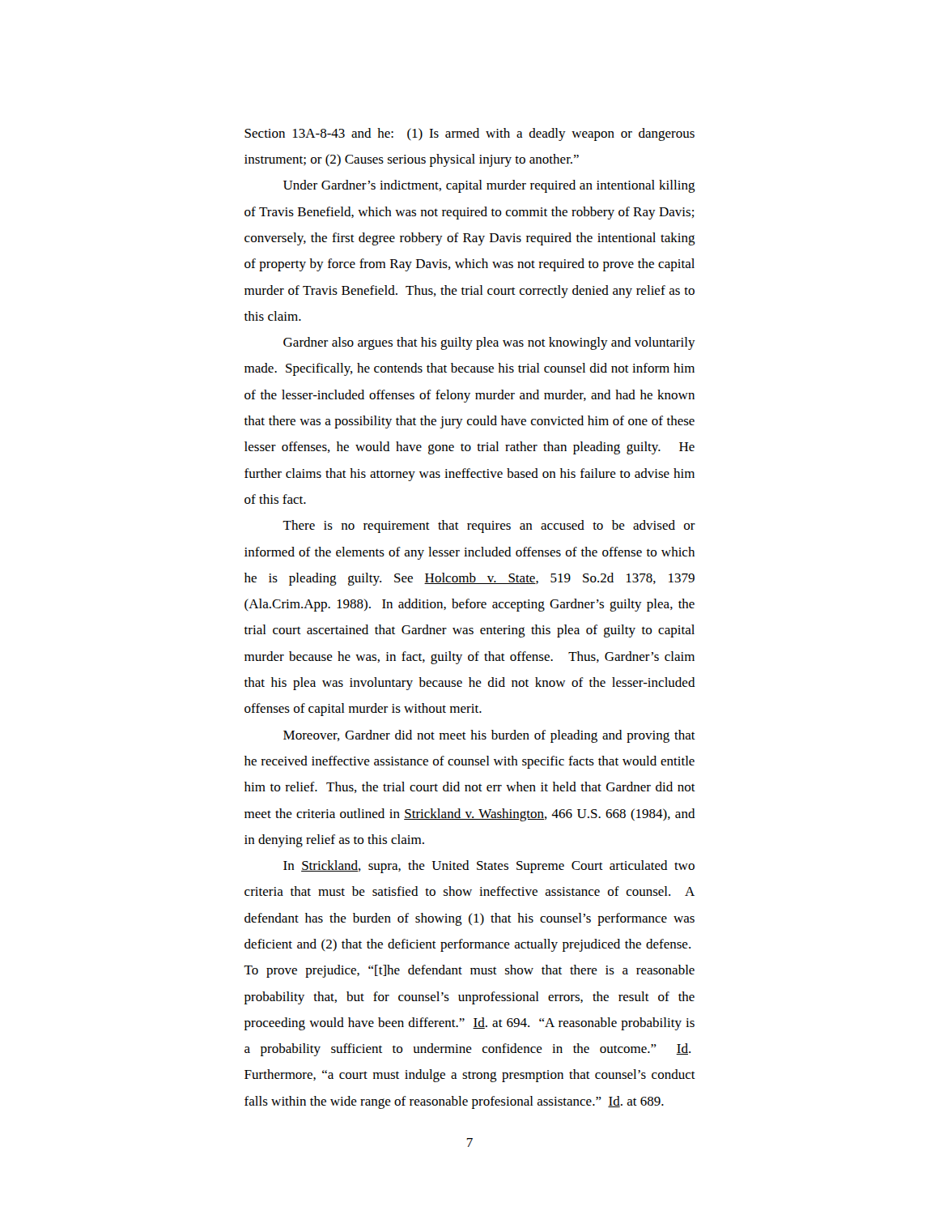Section 13A-8-43 and he: (1) Is armed with a deadly weapon or dangerous instrument; or (2) Causes serious physical injury to another.”
Under Gardner’s indictment, capital murder required an intentional killing of Travis Benefield, which was not required to commit the robbery of Ray Davis; conversely, the first degree robbery of Ray Davis required the intentional taking of property by force from Ray Davis, which was not required to prove the capital murder of Travis Benefield. Thus, the trial court correctly denied any relief as to this claim.
Gardner also argues that his guilty plea was not knowingly and voluntarily made. Specifically, he contends that because his trial counsel did not inform him of the lesser-included offenses of felony murder and murder, and had he known that there was a possibility that the jury could have convicted him of one of these lesser offenses, he would have gone to trial rather than pleading guilty. He further claims that his attorney was ineffective based on his failure to advise him of this fact.
There is no requirement that requires an accused to be advised or informed of the elements of any lesser included offenses of the offense to which he is pleading guilty. See Holcomb v. State, 519 So.2d 1378, 1379 (Ala.Crim.App. 1988). In addition, before accepting Gardner’s guilty plea, the trial court ascertained that Gardner was entering this plea of guilty to capital murder because he was, in fact, guilty of that offense. Thus, Gardner’s claim that his plea was involuntary because he did not know of the lesser-included offenses of capital murder is without merit.
Moreover, Gardner did not meet his burden of pleading and proving that he received ineffective assistance of counsel with specific facts that would entitle him to relief. Thus, the trial court did not err when it held that Gardner did not meet the criteria outlined in Strickland v. Washington, 466 U.S. 668 (1984), and in denying relief as to this claim.
In Strickland, supra, the United States Supreme Court articulated two criteria that must be satisfied to show ineffective assistance of counsel. A defendant has the burden of showing (1) that his counsel’s performance was deficient and (2) that the deficient performance actually prejudiced the defense. To prove prejudice, “[t]he defendant must show that there is a reasonable probability that, but for counsel’s unprofessional errors, the result of the proceeding would have been different.” Id. at 694. “A reasonable probability is a probability sufficient to undermine confidence in the outcome.” Id. Furthermore, “a court must indulge a strong presmption that counsel’s conduct falls within the wide range of reasonable profesional assistance.” Id. at 689.
7